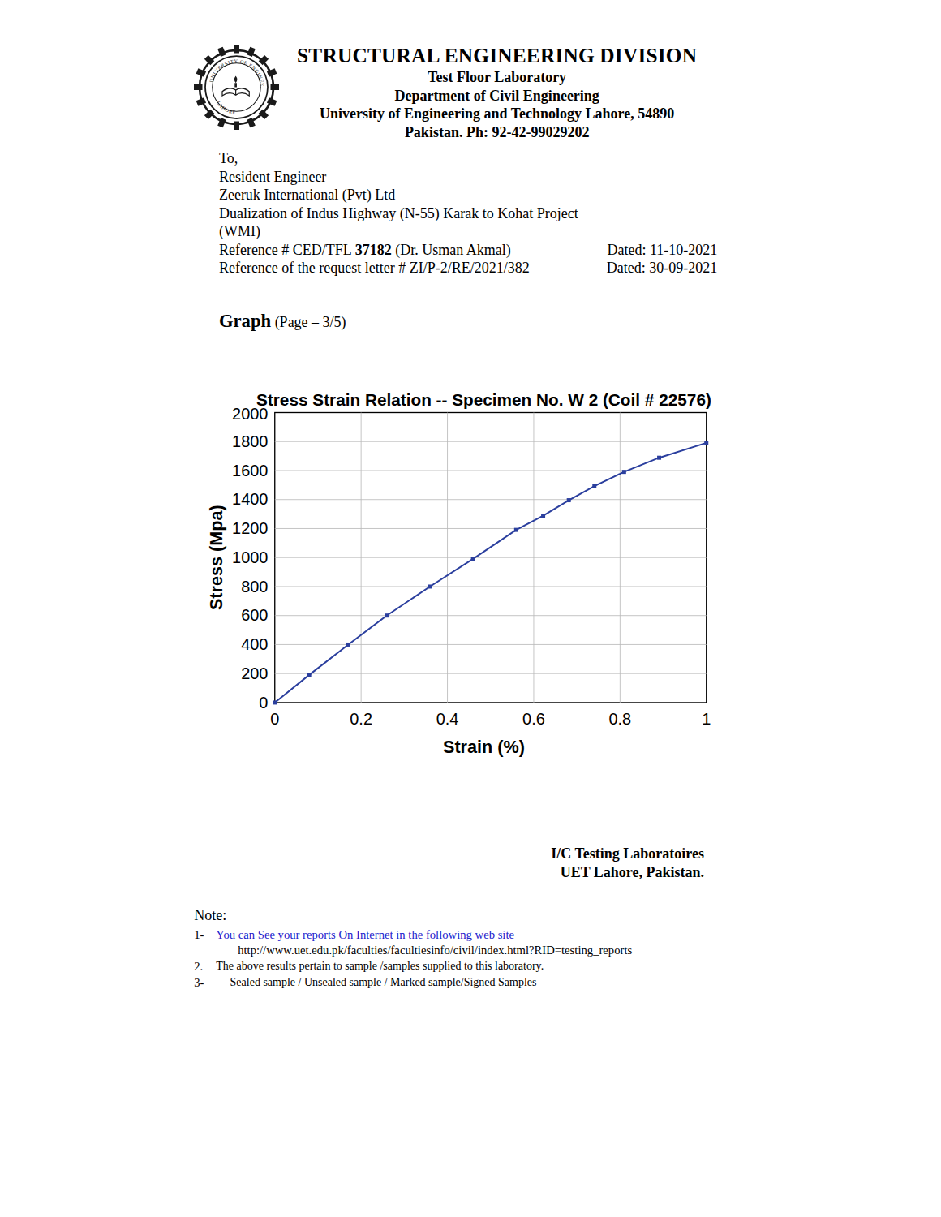UNIVERSITY OF ENGINEERING AND LAHORE
STRUCTURAL ENGINEERING DIVISION
Test Floor Laboratory
Department of Civil Engineering
University of Engineering and Technology Lahore, 54890
Pakistan. Ph: 92-42-99029202
To,
Resident Engineer
Zeeruk International (Pvt) Ltd
Dualization of Indus Highway (N-55) Karak to Kohat Project
(WMI)
Reference # CED/TFL 37182 (Dr. Usman Akmal) Dated: 11-10-2021
Reference of the request letter # ZI/P-2/RE/2021/382 Dated: 30-09-2021
Graph (Page – 3/5)
Chart geometry: plot x: 0% strain -> px 120 ; 1% strain -> px 760 plot y: 0 MPa -> px 470 ; 2000 MPa -> px 40 Stress Strain Relation -- Specimen No. W 2 (Coil # 22576) 0 200 400 600 800 1000 1200 1400 1600 1800 2000 0 0.2 0.4 0.6 0.8 1 Strain (%) Stress (Mpa)
I/C Testing Laboratoires
UET Lahore, Pakistan.
Note:
1- You can See your reports On Internet in the following web site
http://www.uet.edu.pk/faculties/facultiesinfo/civil/index.html?RID=testing_reports
2. The above results pertain to sample /samples supplied to this laboratory.
3- Sealed sample / Unsealed sample / Marked sample/Signed Samples